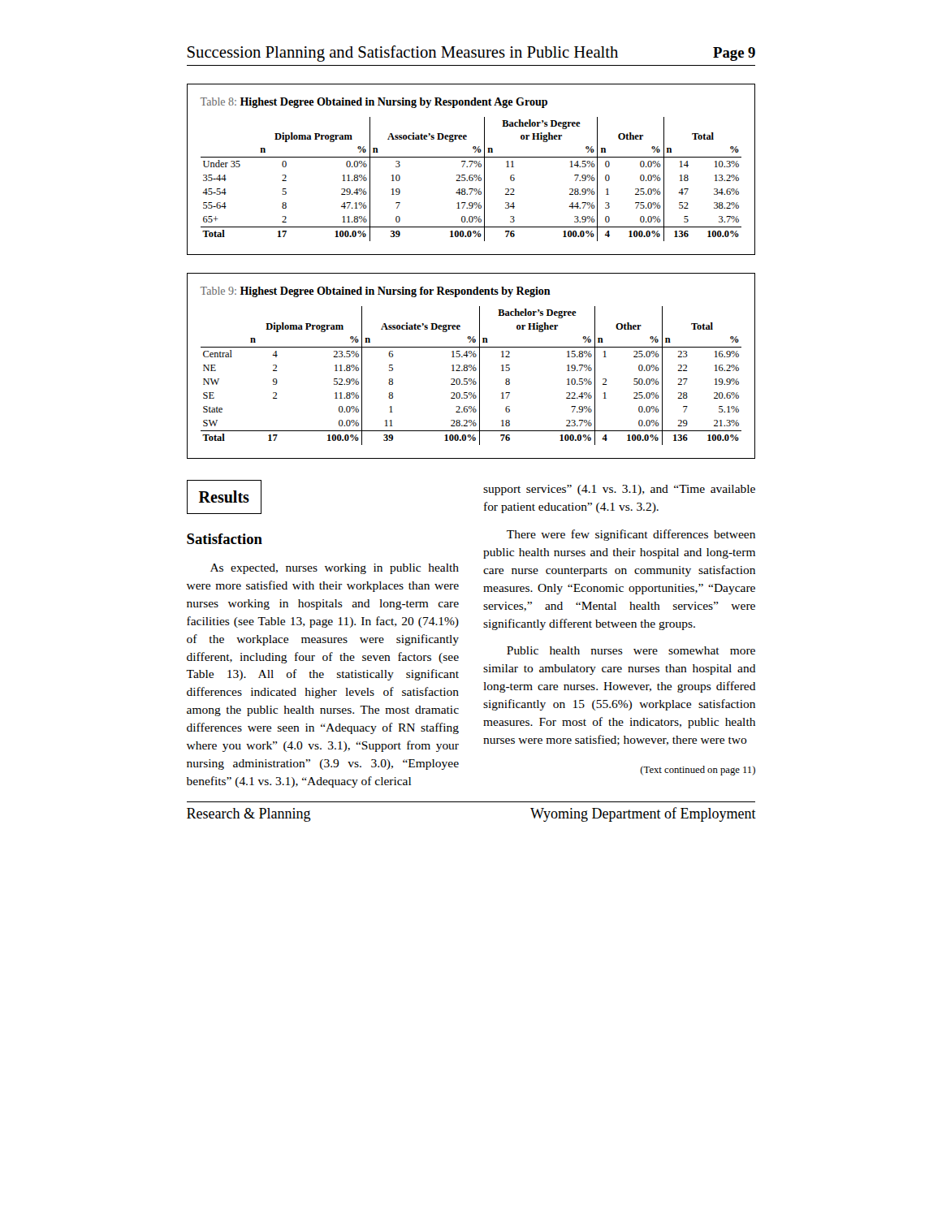Succession Planning and Satisfaction Measures in Public Health
Page 9
Table 8: Highest Degree Obtained in Nursing by Respondent Age Group
| | | | Bachelor’s Degree | | |
| | Diploma Program | Associate’s Degree | or Higher | Other | Total |
| | n | % | n | % | n | % | n | % | n | % |
| Under 35 | 0 | 0.0% | 3 | 7.7% | 11 | 14.5% | 0 | 0.0% | 14 | 10.3% |
| 35-44 | 2 | 11.8% | 10 | 25.6% | 6 | 7.9% | 0 | 0.0% | 18 | 13.2% |
| 45-54 | 5 | 29.4% | 19 | 48.7% | 22 | 28.9% | 1 | 25.0% | 47 | 34.6% |
| 55-64 | 8 | 47.1% | 7 | 17.9% | 34 | 44.7% | 3 | 75.0% | 52 | 38.2% |
| 65+ | 2 | 11.8% | 0 | 0.0% | 3 | 3.9% | 0 | 0.0% | 5 | 3.7% |
| Total | 17 | 100.0% | 39 | 100.0% | 76 | 100.0% | 4 | 100.0% | 136 | 100.0% |
Table 9: Highest Degree Obtained in Nursing for Respondents by Region
| | | | Bachelor’s Degree | | |
| | Diploma Program | Associate’s Degree | or Higher | Other | Total |
| | n | % | n | % | n | % | n | % | n | % |
| Central | 4 | 23.5% | 6 | 15.4% | 12 | 15.8% | 1 | 25.0% | 23 | 16.9% |
| NE | 2 | 11.8% | 5 | 12.8% | 15 | 19.7% | | 0.0% | 22 | 16.2% |
| NW | 9 | 52.9% | 8 | 20.5% | 8 | 10.5% | 2 | 50.0% | 27 | 19.9% |
| SE | 2 | 11.8% | 8 | 20.5% | 17 | 22.4% | 1 | 25.0% | 28 | 20.6% |
| State | | 0.0% | 1 | 2.6% | 6 | 7.9% | | 0.0% | 7 | 5.1% |
| SW | | 0.0% | 11 | 28.2% | 18 | 23.7% | | 0.0% | 29 | 21.3% |
| Total | 17 | 100.0% | 39 | 100.0% | 76 | 100.0% | 4 | 100.0% | 136 | 100.0% |
Results
Satisfaction
As expected, nurses working in public health were more satisfied with their workplaces than were nurses working in hospitals and long-term care facilities (see Table 13, page 11). In fact, 20 (74.1%) of the workplace measures were significantly different, including four of the seven factors (see Table 13). All of the statistically significant differences indicated higher levels of satisfaction among the public health nurses. The most dramatic differences were seen in “Adequacy of RN staffing where you work” (4.0 vs. 3.1), “Support from your nursing administration” (3.9 vs. 3.0), “Employee benefits” (4.1 vs. 3.1), “Adequacy of clerical
support services” (4.1 vs. 3.1), and “Time available for patient education” (4.1 vs. 3.2).
There were few significant differences between public health nurses and their hospital and long-term care nurse counterparts on community satisfaction measures. Only “Economic opportunities,” “Daycare services,” and “Mental health services” were significantly different between the groups.
Public health nurses were somewhat more similar to ambulatory care nurses than hospital and long-term care nurses. However, the groups differed significantly on 15 (55.6%) workplace satisfaction measures. For most of the indicators, public health nurses were more satisfied; however, there were two
(Text continued on page 11)
Research & Planning
Wyoming Department of Employment